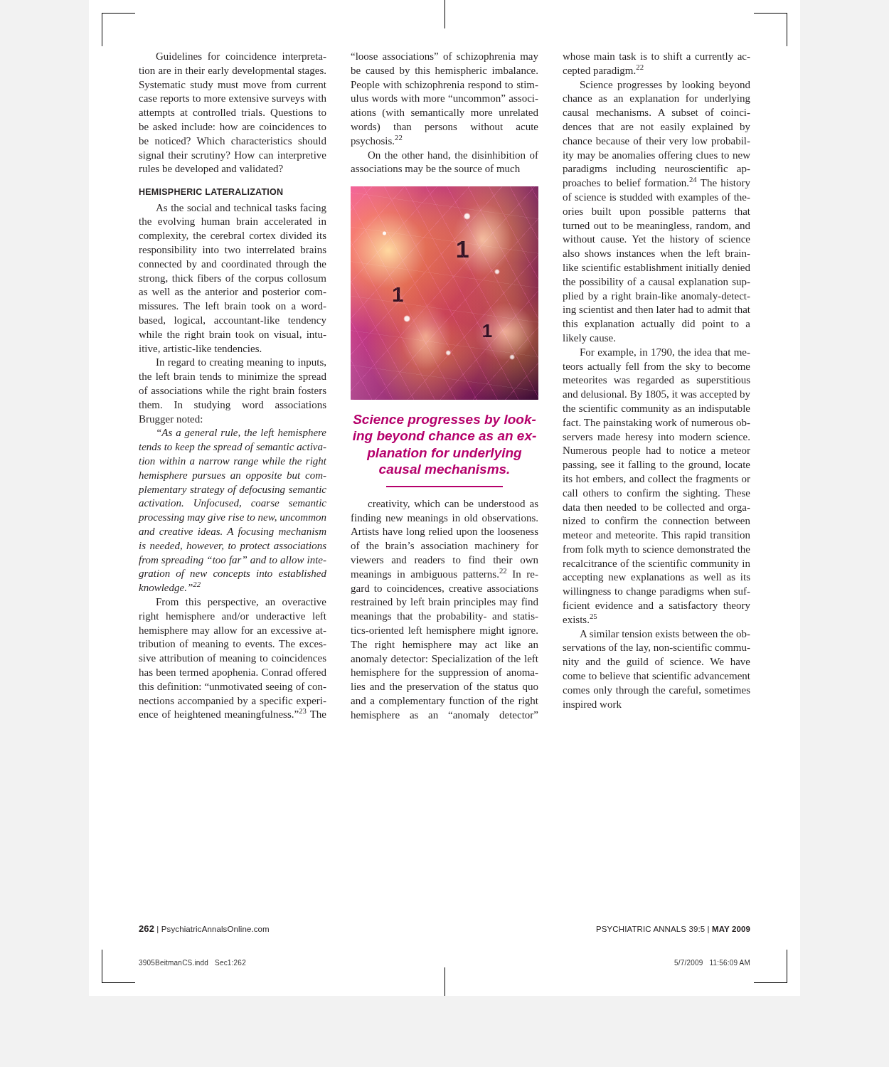Guidelines for coincidence interpretation are in their early developmental stages. Systematic study must move from current case reports to more extensive surveys with attempts at controlled trials. Questions to be asked include: how are coincidences to be noticed? Which characteristics should signal their scrutiny? How can interpretive rules be developed and validated?
HEMISPHERIC LATERALIZATION
As the social and technical tasks facing the evolving human brain accelerated in complexity, the cerebral cortex divided its responsibility into two interrelated brains connected by and coordinated through the strong, thick fibers of the corpus collosum as well as the anterior and posterior commissures. The left brain took on a word-based, logical, accountant-like tendency while the right brain took on visual, intuitive, artistic-like tendencies.
In regard to creating meaning to inputs, the left brain tends to minimize the spread of associations while the right brain fosters them. In studying word associations Brugger noted:
“As a general rule, the left hemisphere tends to keep the spread of semantic activation within a narrow range while the right hemisphere pursues an opposite but complementary strategy of defocusing semantic activation. Unfocused, coarse semantic processing may give rise to new, uncommon and creative ideas. A focusing mechanism is needed, however, to protect associations from spreading “too far” and to allow integration of new concepts into established knowledge.”22
From this perspective, an overactive right hemisphere and/or underactive left hemisphere may allow for an excessive attribution of meaning to events. The excessive attribution of meaning to coincidences has been termed apophenia. Conrad offered this definition: “unmotivated seeing of connections accompanied by a specific experience of heightened meaningfulness.”23 The “loose associations” of schizophrenia may be caused by this hemispheric imbalance. People with schizophrenia respond to stimulus words with more “uncommon” associations (with semantically more unrelated words) than persons without acute psychosis.22
On the other hand, the disinhibition of associations may be the source of much
1 1 1
Science progresses by looking beyond chance as an explanation for underlying causal mechanisms.
creativity, which can be understood as finding new meanings in old observations. Artists have long relied upon the looseness of the brain’s association machinery for viewers and readers to find their own meanings in ambiguous patterns.22 In regard to coincidences, creative associations restrained by left brain principles may find meanings that the probability- and statistics-oriented left hemisphere might ignore. The right hemisphere may act like an anomaly detector: Specialization of the left hemisphere for the suppression of anomalies and the preservation of the status quo and a complementary function of the right hemisphere as an “anomaly detector” whose main task is to shift a currently accepted paradigm.22
Science progresses by looking beyond chance as an explanation for underlying causal mechanisms. A subset of coincidences that are not easily explained by chance because of their very low probability may be anomalies offering clues to new paradigms including neuroscientific approaches to belief formation.24 The history of science is studded with examples of theories built upon possible patterns that turned out to be meaningless, random, and without cause. Yet the history of science also shows instances when the left brain-like scientific establishment initially denied the possibility of a causal explanation supplied by a right brain-like anomaly-detecting scientist and then later had to admit that this explanation actually did point to a likely cause.
For example, in 1790, the idea that meteors actually fell from the sky to become meteorites was regarded as superstitious and delusional. By 1805, it was accepted by the scientific community as an indisputable fact. The painstaking work of numerous observers made heresy into modern science. Numerous people had to notice a meteor passing, see it falling to the ground, locate its hot embers, and collect the fragments or call others to confirm the sighting. These data then needed to be collected and organized to confirm the connection between meteor and meteorite. This rapid transition from folk myth to science demonstrated the recalcitrance of the scientific community in accepting new explanations as well as its willingness to change paradigms when sufficient evidence and a satisfactory theory exists.25
A similar tension exists between the observations of the lay, non-scientific community and the guild of science. We have come to believe that scientific advancement comes only through the careful, sometimes inspired work
262 | PsychiatricAnnalsOnline.com
PSYCHIATRIC ANNALS 39:5 | MAY 2009
3905BeitmanCS.indd Sec1:262
5/7/2009 11:56:09 AM